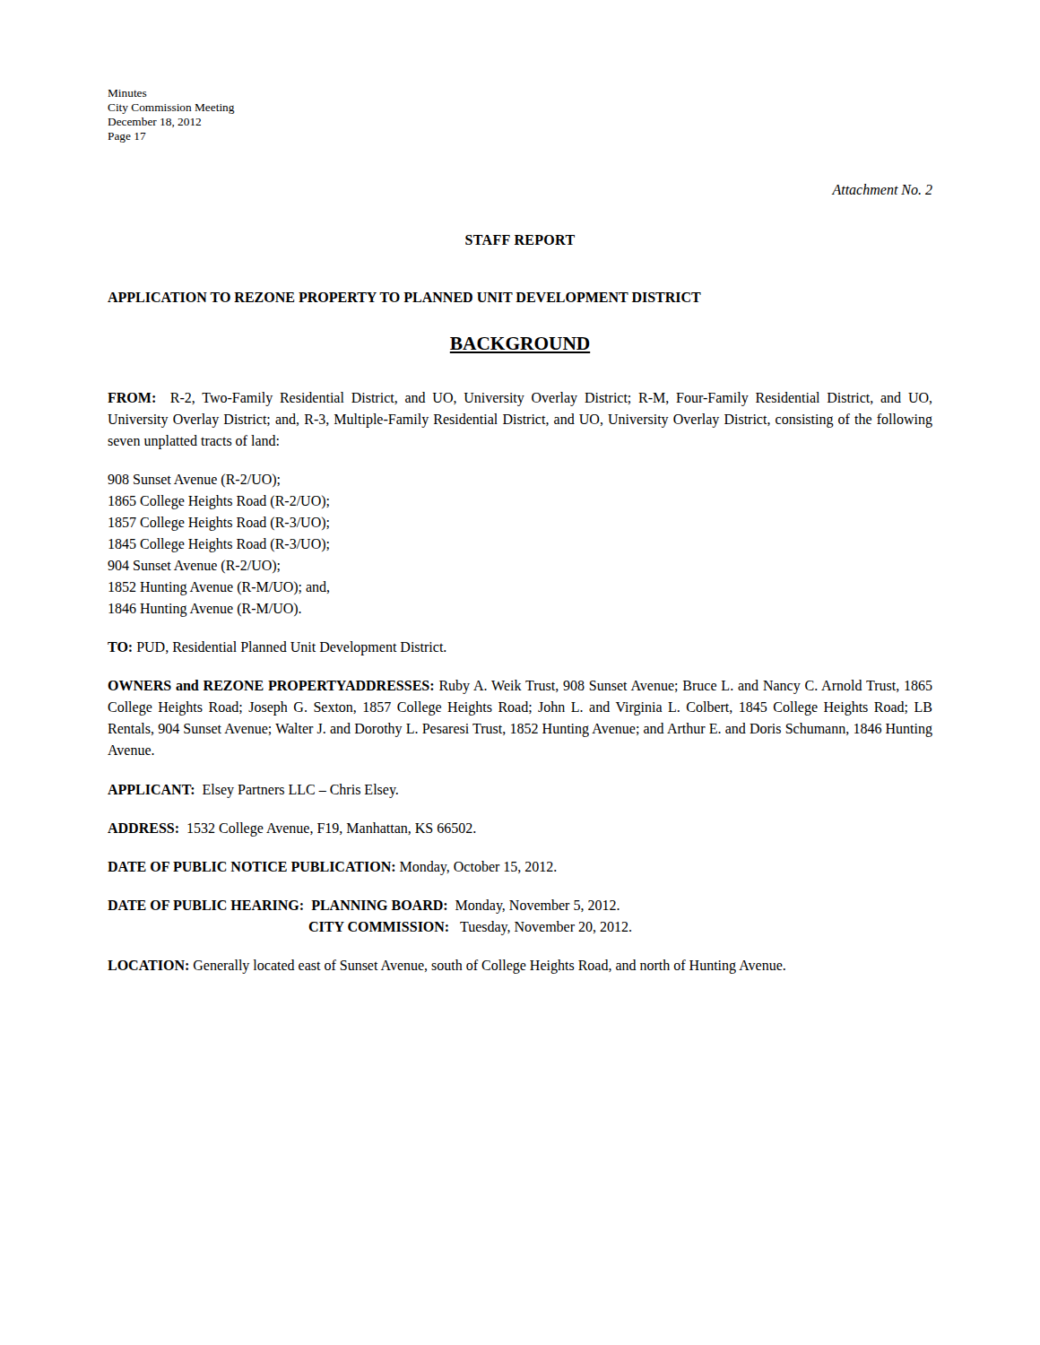Minutes
City Commission Meeting
December 18, 2012
Page 17
Attachment No. 2
STAFF REPORT
Application to Rezone Property to Planned Unit Development District
BACKGROUND
FROM: R-2, Two-Family Residential District, and UO, University Overlay District; R-M, Four-Family Residential District, and UO, University Overlay District; and, R-3, Multiple-Family Residential District, and UO, University Overlay District, consisting of the following seven unplatted tracts of land:
908 Sunset Avenue (R-2/UO);
1865 College Heights Road (R-2/UO);
1857 College Heights Road (R-3/UO);
1845 College Heights Road (R-3/UO);
904 Sunset Avenue (R-2/UO);
1852 Hunting Avenue (R-M/UO); and,
1846 Hunting Avenue (R-M/UO).
TO: PUD, Residential Planned Unit Development District.
OWNERS and REZONE PROPERTYADDRESSES: Ruby A. Weik Trust, 908 Sunset Avenue; Bruce L. and Nancy C. Arnold Trust, 1865 College Heights Road; Joseph G. Sexton, 1857 College Heights Road; John L. and Virginia L. Colbert, 1845 College Heights Road; LB Rentals, 904 Sunset Avenue; Walter J. and Dorothy L. Pesaresi Trust, 1852 Hunting Avenue; and Arthur E. and Doris Schumann, 1846 Hunting Avenue.
APPLICANT: Elsey Partners LLC – Chris Elsey.
ADDRESS: 1532 College Avenue, F19, Manhattan, KS 66502.
DATE OF PUBLIC NOTICE PUBLICATION: Monday, October 15, 2012.
DATE OF PUBLIC HEARING: PLANNING BOARD: Monday, November 5, 2012.
CITY COMMISSION: Tuesday, November 20, 2012.
LOCATION: Generally located east of Sunset Avenue, south of College Heights Road, and north of Hunting Avenue.